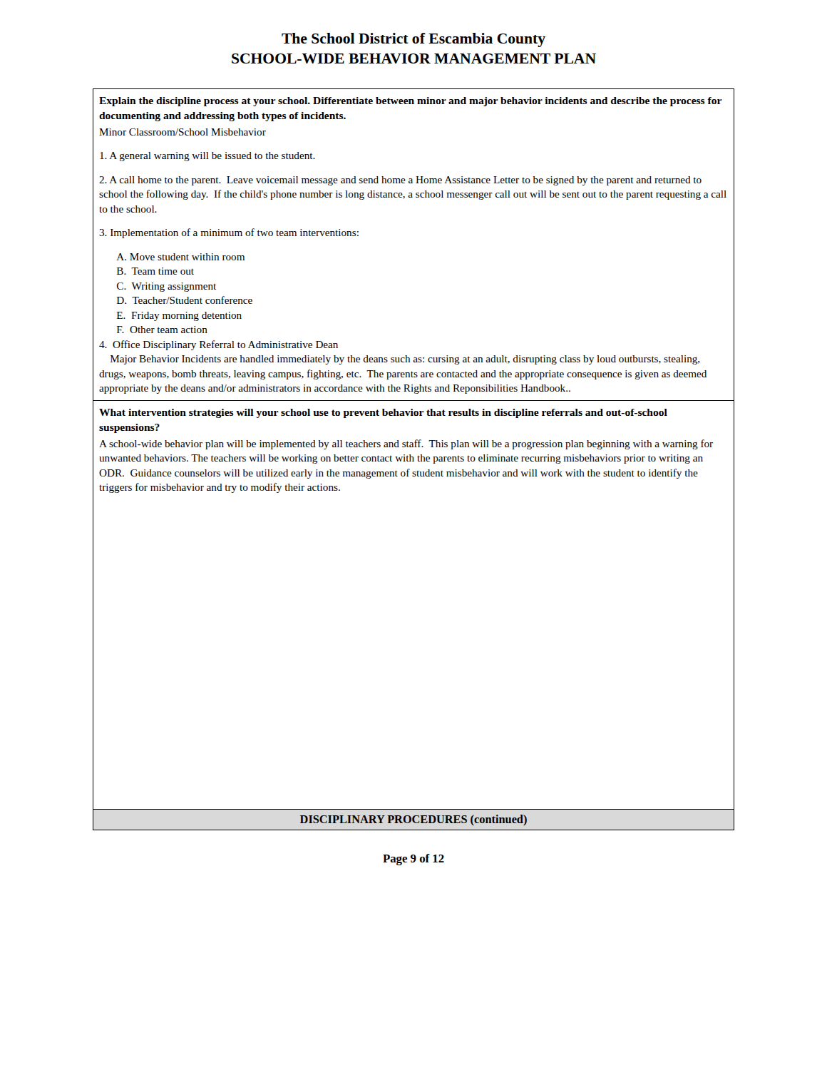The School District of Escambia County
SCHOOL-WIDE BEHAVIOR MANAGEMENT PLAN
| Explain the discipline process at your school. Differentiate between minor and major behavior incidents and describe the process for documenting and addressing both types of incidents. Minor Classroom/School Misbehavior 1. A general warning will be issued to the student. 2. A call home to the parent. Leave voicemail message and send home a Home Assistance Letter to be signed by the parent and returned to school the following day. If the child's phone number is long distance, a school messenger call out will be sent out to the parent requesting a call to the school. 3. Implementation of a minimum of two team interventions: A. Move student within room B. Team time out C. Writing assignment D. Teacher/Student conference E. Friday morning detention F. Other team action 4. Office Disciplinary Referral to Administrative Dean Major Behavior Incidents are handled immediately by the deans such as: cursing at an adult, disrupting class by loud outbursts, stealing, drugs, weapons, bomb threats, leaving campus, fighting, etc. The parents are contacted and the appropriate consequence is given as deemed appropriate by the deans and/or administrators in accordance with the Rights and Reponsibilities Handbook.. |
| What intervention strategies will your school use to prevent behavior that results in discipline referrals and out-of-school suspensions? A school-wide behavior plan will be implemented by all teachers and staff. This plan will be a progression plan beginning with a warning for unwanted behaviors. The teachers will be working on better contact with the parents to eliminate recurring misbehaviors prior to writing an ODR. Guidance counselors will be utilized early in the management of student misbehavior and will work with the student to identify the triggers for misbehavior and try to modify their actions. |
DISCIPLINARY PROCEDURES (continued)
Page 9 of 12